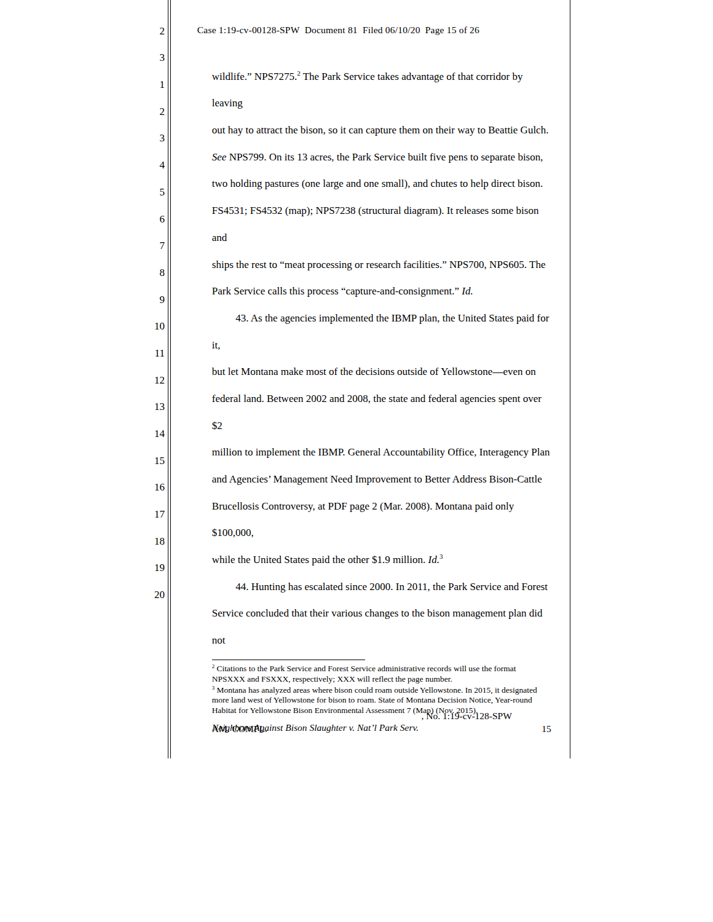Case 1:19-cv-00128-SPW Document 81 Filed 06/10/20 Page 15 of 26
2
3
1
2
3
4
5
6
7
8
9
10
11
12
13
14
15
16
17
18
19
20
wildlife.” NPS7275.2 The Park Service takes advantage of that corridor by leaving
out hay to attract the bison, so it can capture them on their way to Beattie Gulch.
See NPS799. On its 13 acres, the Park Service built five pens to separate bison,
two holding pastures (one large and one small), and chutes to help direct bison.
FS4531; FS4532 (map); NPS7238 (structural diagram). It releases some bison and
ships the rest to “meat processing or research facilities.” NPS700, NPS605. The
Park Service calls this process “capture-and-consignment.” Id.
43. As the agencies implemented the IBMP plan, the United States paid for it,
but let Montana make most of the decisions outside of Yellowstone—even on
federal land. Between 2002 and 2008, the state and federal agencies spent over $2
million to implement the IBMP. General Accountability Office, Interagency Plan
and Agencies’ Management Need Improvement to Better Address Bison-Cattle
Brucellosis Controversy, at PDF page 2 (Mar. 2008). Montana paid only $100,000,
while the United States paid the other $1.9 million. Id.3
44. Hunting has escalated since 2000. In 2011, the Park Service and Forest
Service concluded that their various changes to the bison management plan did not
2 Citations to the Park Service and Forest Service administrative records will use the format NPSXXX and FSXXX, respectively; XXX will reflect the page number.
3 Montana has analyzed areas where bison could roam outside Yellowstone. In 2015, it designated more land west of Yellowstone for bison to roam. State of Montana Decision Notice, Year-round Habitat for Yellowstone Bison Environmental Assessment 7 (Map) (Nov. 2015).
Neighbors Against Bison Slaughter v. Nat’l Park Serv.
, No. 1:19-cv-128-SPW
AM. COMPL.15